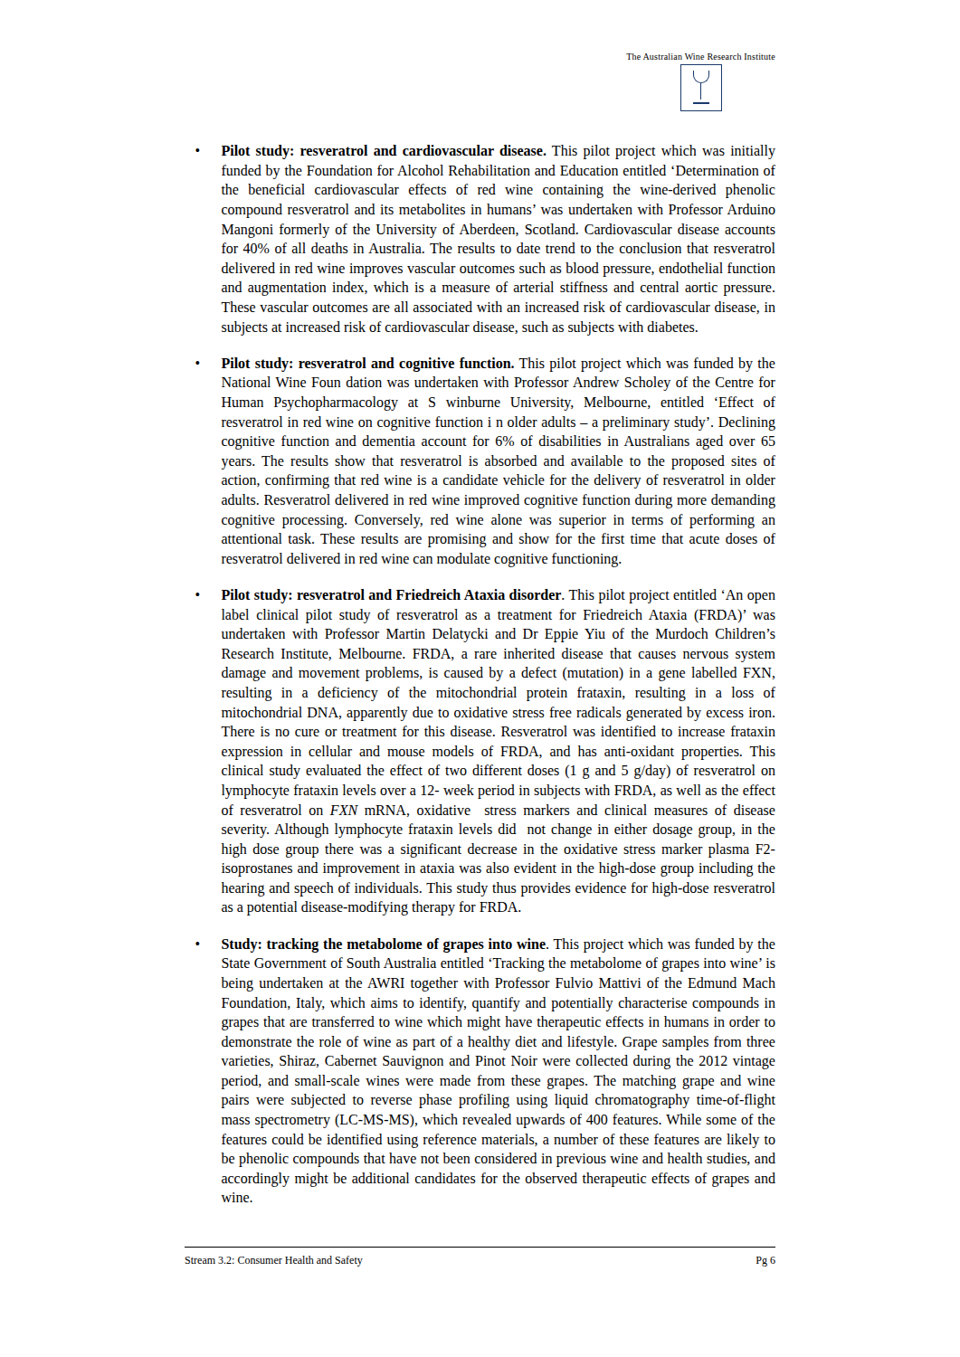The Australian Wine Research Institute
Pilot study: resveratrol and cardiovascular disease. This pilot project which was initially funded by the Foundation for Alcohol Rehabilitation and Education entitled ‘Determination of the beneficial cardiovascular effects of red wine containing the wine-derived phenolic compound resveratrol and its metabolites in humans’ was undertaken with Professor Arduino Mangoni formerly of the University of Aberdeen, Scotland. Cardiovascular disease accounts for 40% of all deaths in Australia. The results to date trend to the conclusion that resveratrol delivered in red wine improves vascular outcomes such as blood pressure, endothelial function and augmentation index, which is a measure of arterial stiffness and central aortic pressure. These vascular outcomes are all associated with an increased risk of cardiovascular disease, in subjects at increased risk of cardiovascular disease, such as subjects with diabetes.
Pilot study: resveratrol and cognitive function. This pilot project which was funded by the National Wine Foun dation was undertaken with Professor Andrew Scholey of the Centre for Human Psychopharmacology at S winburne University, Melbourne, entitled ‘Effect of resveratrol in red wine on cognitive function i n older adults – a preliminary study’. Declining cognitive function and dementia account for 6% of disabilities in Australians aged over 65 years. The results show that resveratrol is absorbed and available to the proposed sites of action, confirming that red wine is a candidate vehicle for the delivery of resveratrol in older adults. Resveratrol delivered in red wine improved cognitive function during more demanding cognitive processing. Conversely, red wine alone was superior in terms of performing an attentional task. These results are promising and show for the first time that acute doses of resveratrol delivered in red wine can modulate cognitive functioning.
Pilot study: resveratrol and Friedreich Ataxia disorder. This pilot project entitled ‘An open label clinical pilot study of resveratrol as a treatment for Friedreich Ataxia (FRDA)’ was undertaken with Professor Martin Delatycki and Dr Eppie Yiu of the Murdoch Children’s Research Institute, Melbourne. FRDA, a rare inherited disease that causes nervous system damage and movement problems, is caused by a defect (mutation) in a gene labelled FXN, resulting in a deficiency of the mitochondrial protein frataxin, resulting in a loss of mitochondrial DNA, apparently due to oxidative stress free radicals generated by excess iron. There is no cure or treatment for this disease. Resveratrol was identified to increase frataxin expression in cellular and mouse models of FRDA, and has anti-oxidant properties. This clinical study evaluated the effect of two different doses (1 g and 5 g/day) of resveratrol on lymphocyte frataxin levels over a 12- week period in subjects with FRDA, as well as the effect of resveratrol on FXN mRNA, oxidative stress markers and clinical measures of disease severity. Although lymphocyte frataxin levels did not change in either dosage group, in the high dose group there was a significant decrease in the oxidative stress marker plasma F2-isoprostanes and improvement in ataxia was also evident in the high-dose group including the hearing and speech of individuals. This study thus provides evidence for high-dose resveratrol as a potential disease-modifying therapy for FRDA.
Study: tracking the metabolome of grapes into wine. This project which was funded by the State Government of South Australia entitled ‘Tracking the metabolome of grapes into wine’ is being undertaken at the AWRI together with Professor Fulvio Mattivi of the Edmund Mach Foundation, Italy, which aims to identify, quantify and potentially characterise compounds in grapes that are transferred to wine which might have therapeutic effects in humans in order to demonstrate the role of wine as part of a healthy diet and lifestyle. Grape samples from three varieties, Shiraz, Cabernet Sauvignon and Pinot Noir were collected during the 2012 vintage period, and small-scale wines were made from these grapes. The matching grape and wine pairs were subjected to reverse phase profiling using liquid chromatography time-of-flight mass spectrometry (LC-MS-MS), which revealed upwards of 400 features. While some of the features could be identified using reference materials, a number of these features are likely to be phenolic compounds that have not been considered in previous wine and health studies, and accordingly might be additional candidates for the observed therapeutic effects of grapes and wine.
Stream 3.2: Consumer Health and Safety
Pg 6